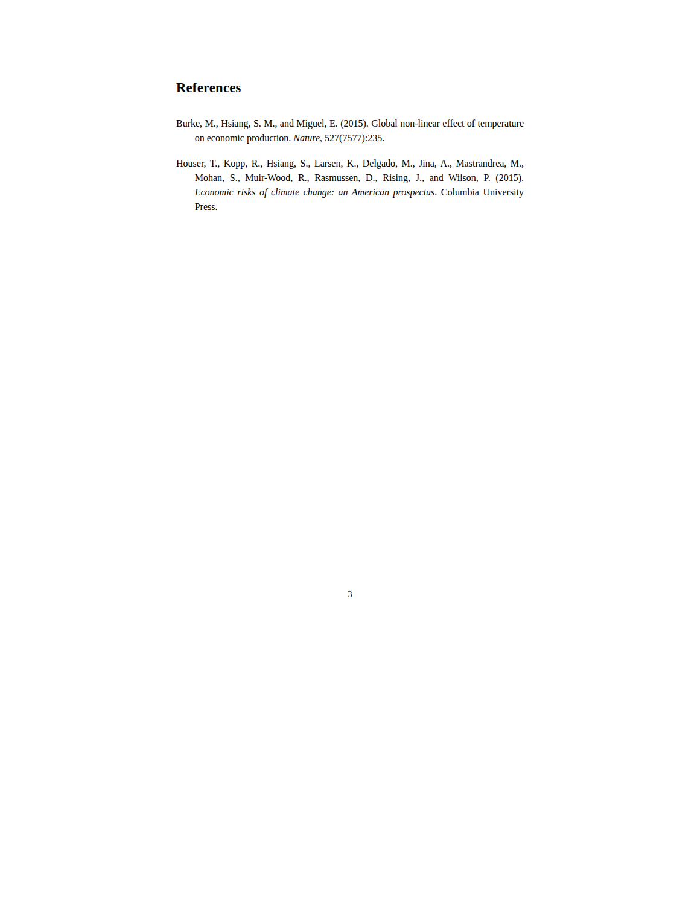References
Burke, M., Hsiang, S. M., and Miguel, E. (2015). Global non-linear effect of temperature on economic production. Nature, 527(7577):235.
Houser, T., Kopp, R., Hsiang, S., Larsen, K., Delgado, M., Jina, A., Mastrandrea, M., Mohan, S., Muir-Wood, R., Rasmussen, D., Rising, J., and Wilson, P. (2015). Economic risks of climate change: an American prospectus. Columbia University Press.
3